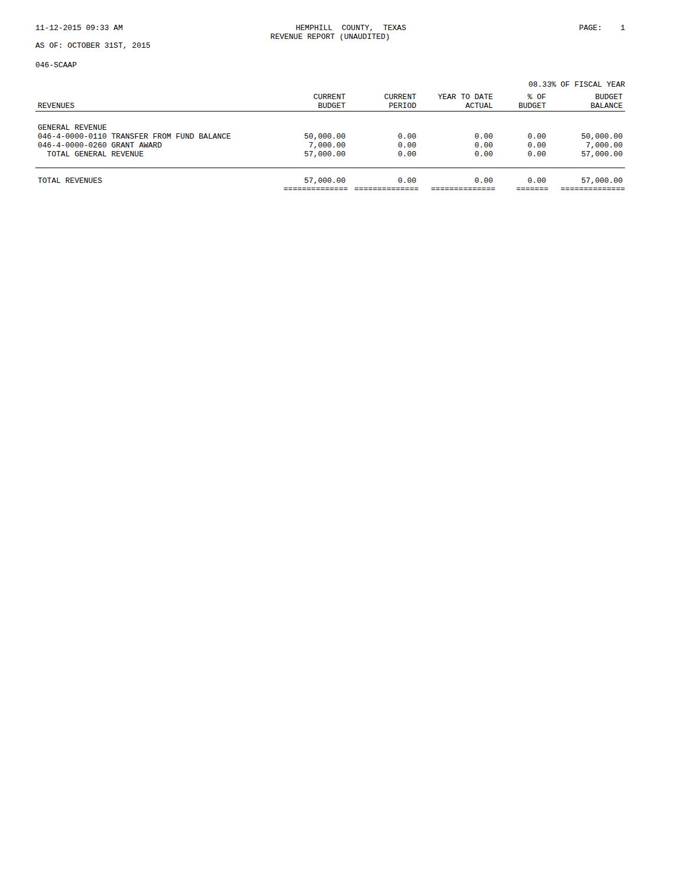11-12-2015 09:33 AM HEMPHILL COUNTY, TEXAS PAGE: 1
REVENUE REPORT (UNAUDITED)
AS OF: OCTOBER 31ST, 2015
046-SCAAP
08.33% OF FISCAL YEAR
| | CURRENT | CURRENT | YEAR TO DATE | % OF | BUDGET |
| --- | --- | --- | --- | --- | --- |
| REVENUES | BUDGET | PERIOD | ACTUAL | BUDGET | BALANCE |
| GENERAL REVENUE | | | | | |
| 046-4-0000-0110 TRANSFER FROM FUND BALANCE | 50,000.00 | 0.00 | 0.00 | 0.00 | 50,000.00 |
| 046-4-0000-0260 GRANT AWARD | 7,000.00 | 0.00 | 0.00 | 0.00 | 7,000.00 |
| TOTAL GENERAL REVENUE | 57,000.00 | 0.00 | 0.00 | 0.00 | 57,000.00 |
| TOTAL REVENUES | 57,000.00 | 0.00 | 0.00 | 0.00 | 57,000.00 |
| | ============== | ============== | ============== | ======= | ============== |